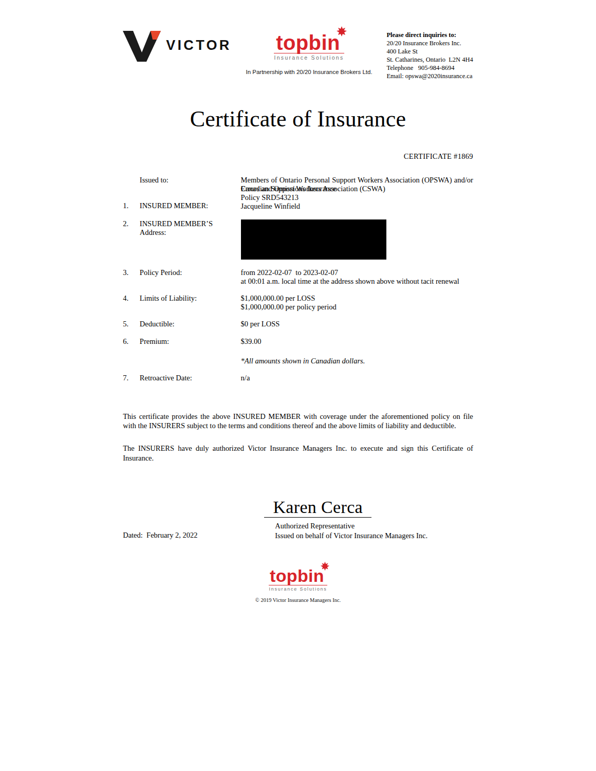VICTOR
topbin
Insurance Solutions
In Partnership with 20/20 Insurance Brokers Ltd.
Please direct inquiries to:
20/20 Insurance Brokers Inc.
400 Lake St
St. Catharines, Ontario L2N 4H4
Telephone 905-984-8694
Email: opswa@2020insurance.ca
Certificate of Insurance
CERTIFICATE #1869
| | Issued to: | Members of Ontario Personal Support Workers Association (OPSWA) and/or Canadian Support Workers Association (CSWA) |
| 1. | INSURED MEMBER: | Errors and Omissions Insurance Policy SRD543213 Jacqueline Winfield |
| 2. | INSURED MEMBER’S Address: | |
| 3. | Policy Period: | from 2022-02-07 to 2023-02-07 at 00:01 a.m. local time at the address shown above without tacit renewal |
| 4. | Limits of Liability: | $1,000,000.00 per LOSS $1,000,000.00 per policy period |
| 5. | Deductible: | $0 per LOSS |
| 6. | Premium: | $39.00 *All amounts shown in Canadian dollars. |
| 7. | Retroactive Date: | n/a |
This certificate provides the above INSURED MEMBER with coverage under the aforementioned policy on file with the INSURERS subject to the terms and conditions thereof and the above limits of liability and deductible.
The INSURERS have duly authorized Victor Insurance Managers Inc. to execute and sign this Certificate of Insurance.
Dated: February 2, 2022
Karen Cerca
Authorized Representative
Issued on behalf of Victor Insurance Managers Inc.
topbin
Insurance Solutions
© 2019 Victor Insurance Managers Inc.